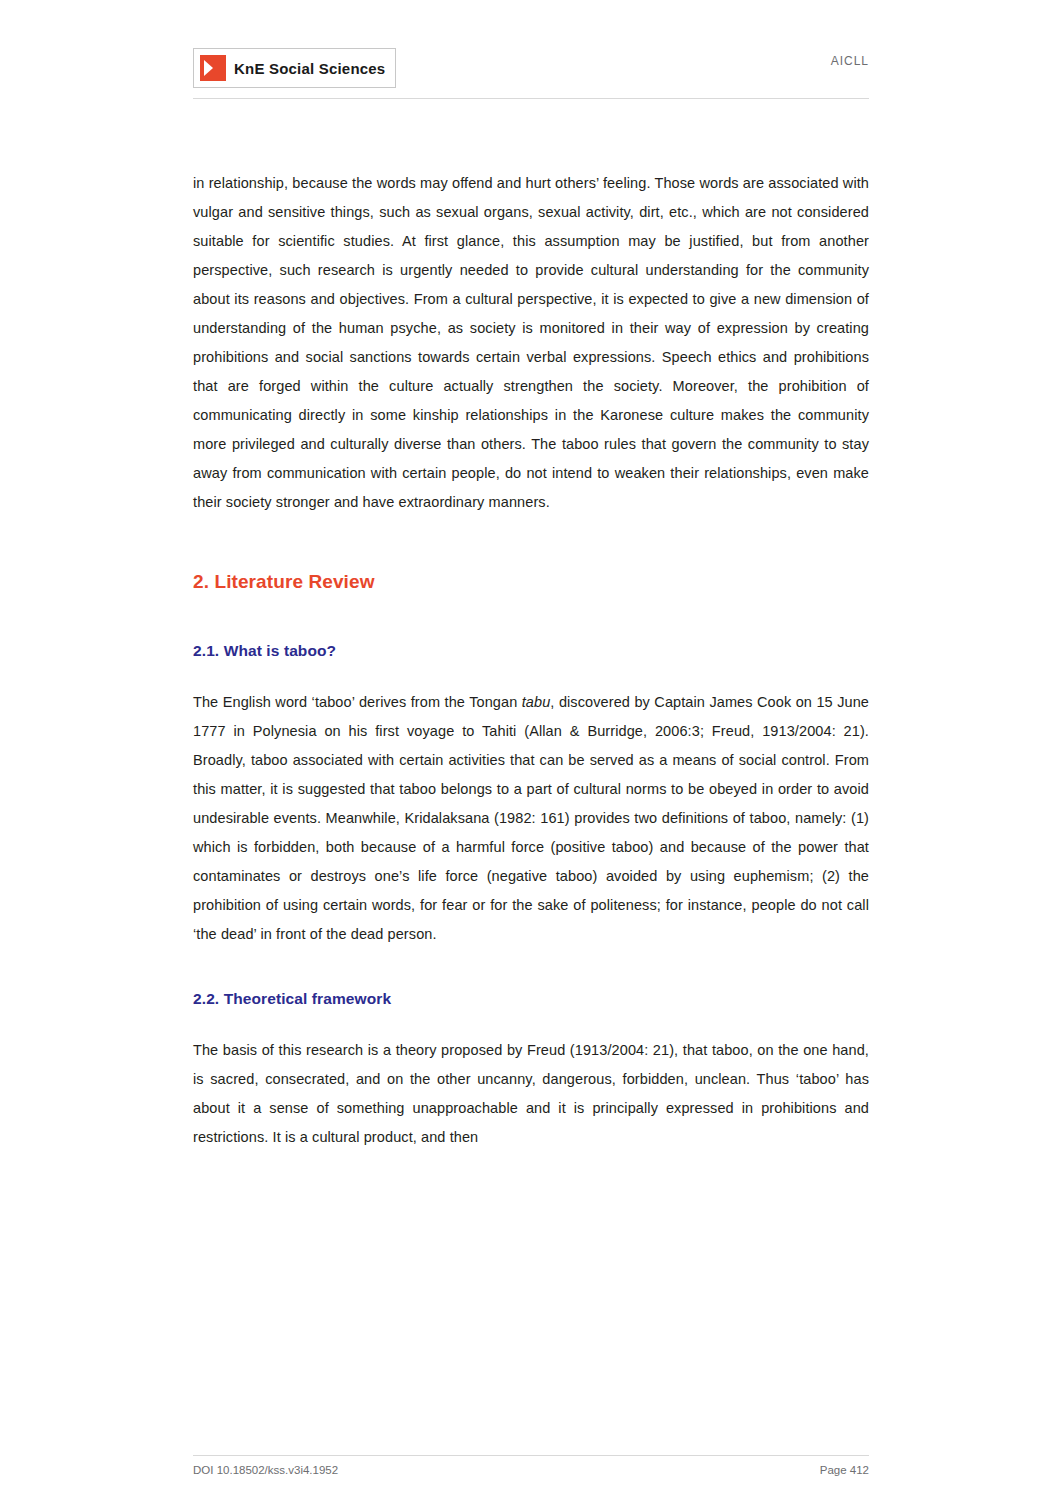KnE Social Sciences
AICLL
in relationship, because the words may offend and hurt others’ feeling. Those words are associated with vulgar and sensitive things, such as sexual organs, sexual activity, dirt, etc., which are not considered suitable for scientific studies. At first glance, this assumption may be justified, but from another perspective, such research is urgently needed to provide cultural understanding for the community about its reasons and objectives. From a cultural perspective, it is expected to give a new dimension of understanding of the human psyche, as society is monitored in their way of expression by creating prohibitions and social sanctions towards certain verbal expressions. Speech ethics and prohibitions that are forged within the culture actually strengthen the society. Moreover, the prohibition of communicating directly in some kinship relationships in the Karonese culture makes the community more privileged and culturally diverse than others. The taboo rules that govern the community to stay away from communication with certain people, do not intend to weaken their relationships, even make their society stronger and have extraordinary manners.
2. Literature Review
2.1. What is taboo?
The English word ‘taboo’ derives from the Tongan tabu, discovered by Captain James Cook on 15 June 1777 in Polynesia on his first voyage to Tahiti (Allan & Burridge, 2006:3; Freud, 1913/2004: 21). Broadly, taboo associated with certain activities that can be served as a means of social control. From this matter, it is suggested that taboo belongs to a part of cultural norms to be obeyed in order to avoid undesirable events. Meanwhile, Kridalaksana (1982: 161) provides two definitions of taboo, namely: (1) which is forbidden, both because of a harmful force (positive taboo) and because of the power that contaminates or destroys one’s life force (negative taboo) avoided by using euphemism; (2) the prohibition of using certain words, for fear or for the sake of politeness; for instance, people do not call ‘the dead’ in front of the dead person.
2.2. Theoretical framework
The basis of this research is a theory proposed by Freud (1913/2004: 21), that taboo, on the one hand, is sacred, consecrated, and on the other uncanny, dangerous, forbidden, unclean. Thus ‘taboo’ has about it a sense of something unapproachable and it is principally expressed in prohibitions and restrictions. It is a cultural product, and then
DOI 10.18502/kss.v3i4.1952
Page 412